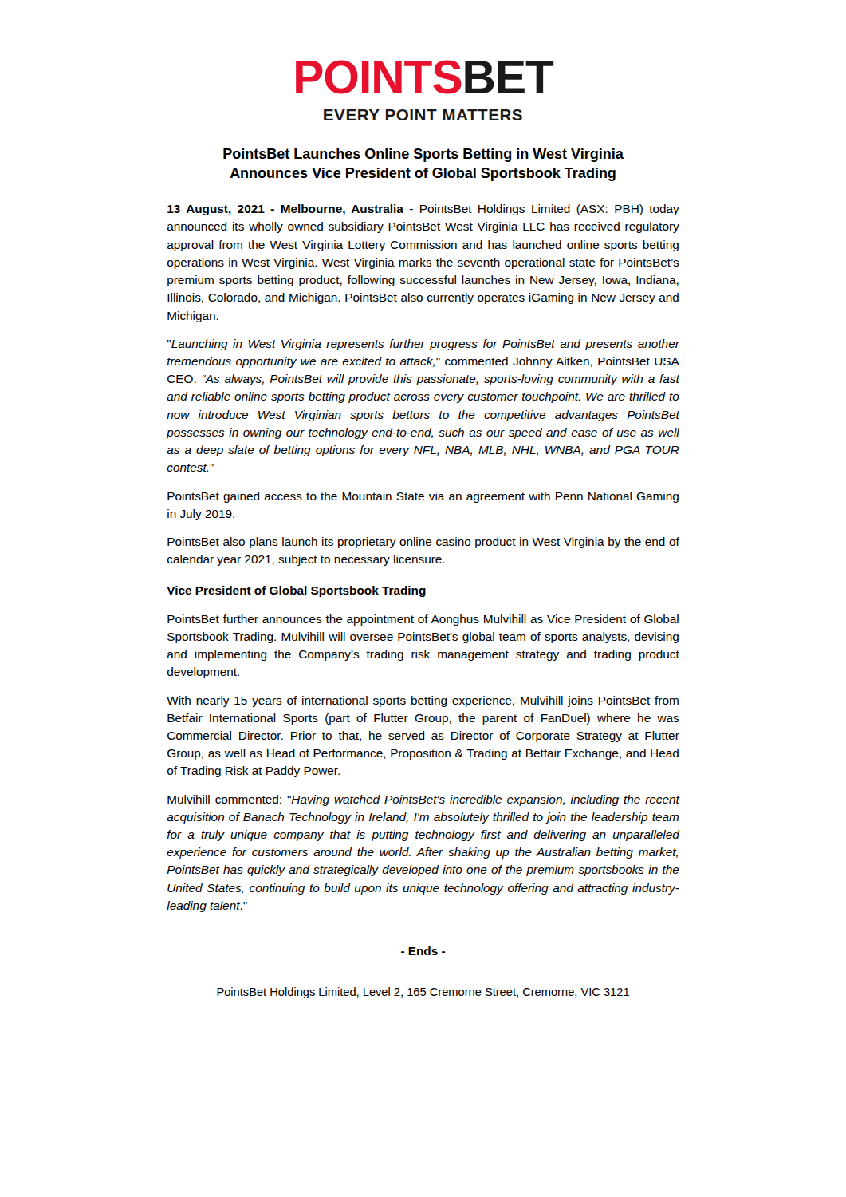POINTS BET
EVERY POINT MATTERS
PointsBet Launches Online Sports Betting in West Virginia
Announces Vice President of Global Sportsbook Trading
13 August, 2021 - Melbourne, Australia - PointsBet Holdings Limited (ASX: PBH) today announced its wholly owned subsidiary PointsBet West Virginia LLC has received regulatory approval from the West Virginia Lottery Commission and has launched online sports betting operations in West Virginia. West Virginia marks the seventh operational state for PointsBet’s premium sports betting product, following successful launches in New Jersey, Iowa, Indiana, Illinois, Colorado, and Michigan. PointsBet also currently operates iGaming in New Jersey and Michigan.
"Launching in West Virginia represents further progress for PointsBet and presents another tremendous opportunity we are excited to attack," commented Johnny Aitken, PointsBet USA CEO. “As always, PointsBet will provide this passionate, sports-loving community with a fast and reliable online sports betting product across every customer touchpoint. We are thrilled to now introduce West Virginian sports bettors to the competitive advantages PointsBet possesses in owning our technology end-to-end, such as our speed and ease of use as well as a deep slate of betting options for every NFL, NBA, MLB, NHL, WNBA, and PGA TOUR contest.”
PointsBet gained access to the Mountain State via an agreement with Penn National Gaming in July 2019.
PointsBet also plans launch its proprietary online casino product in West Virginia by the end of calendar year 2021, subject to necessary licensure.
Vice President of Global Sportsbook Trading
PointsBet further announces the appointment of Aonghus Mulvihill as Vice President of Global Sportsbook Trading. Mulvihill will oversee PointsBet's global team of sports analysts, devising and implementing the Company’s trading risk management strategy and trading product development.
With nearly 15 years of international sports betting experience, Mulvihill joins PointsBet from Betfair International Sports (part of Flutter Group, the parent of FanDuel) where he was Commercial Director. Prior to that, he served as Director of Corporate Strategy at Flutter Group, as well as Head of Performance, Proposition & Trading at Betfair Exchange, and Head of Trading Risk at Paddy Power.
Mulvihill commented: "Having watched PointsBet's incredible expansion, including the recent acquisition of Banach Technology in Ireland, I'm absolutely thrilled to join the leadership team for a truly unique company that is putting technology first and delivering an unparalleled experience for customers around the world. After shaking up the Australian betting market, PointsBet has quickly and strategically developed into one of the premium sportsbooks in the United States, continuing to build upon its unique technology offering and attracting industry-leading talent."
- Ends -
PointsBet Holdings Limited, Level 2, 165 Cremorne Street, Cremorne, VIC 3121